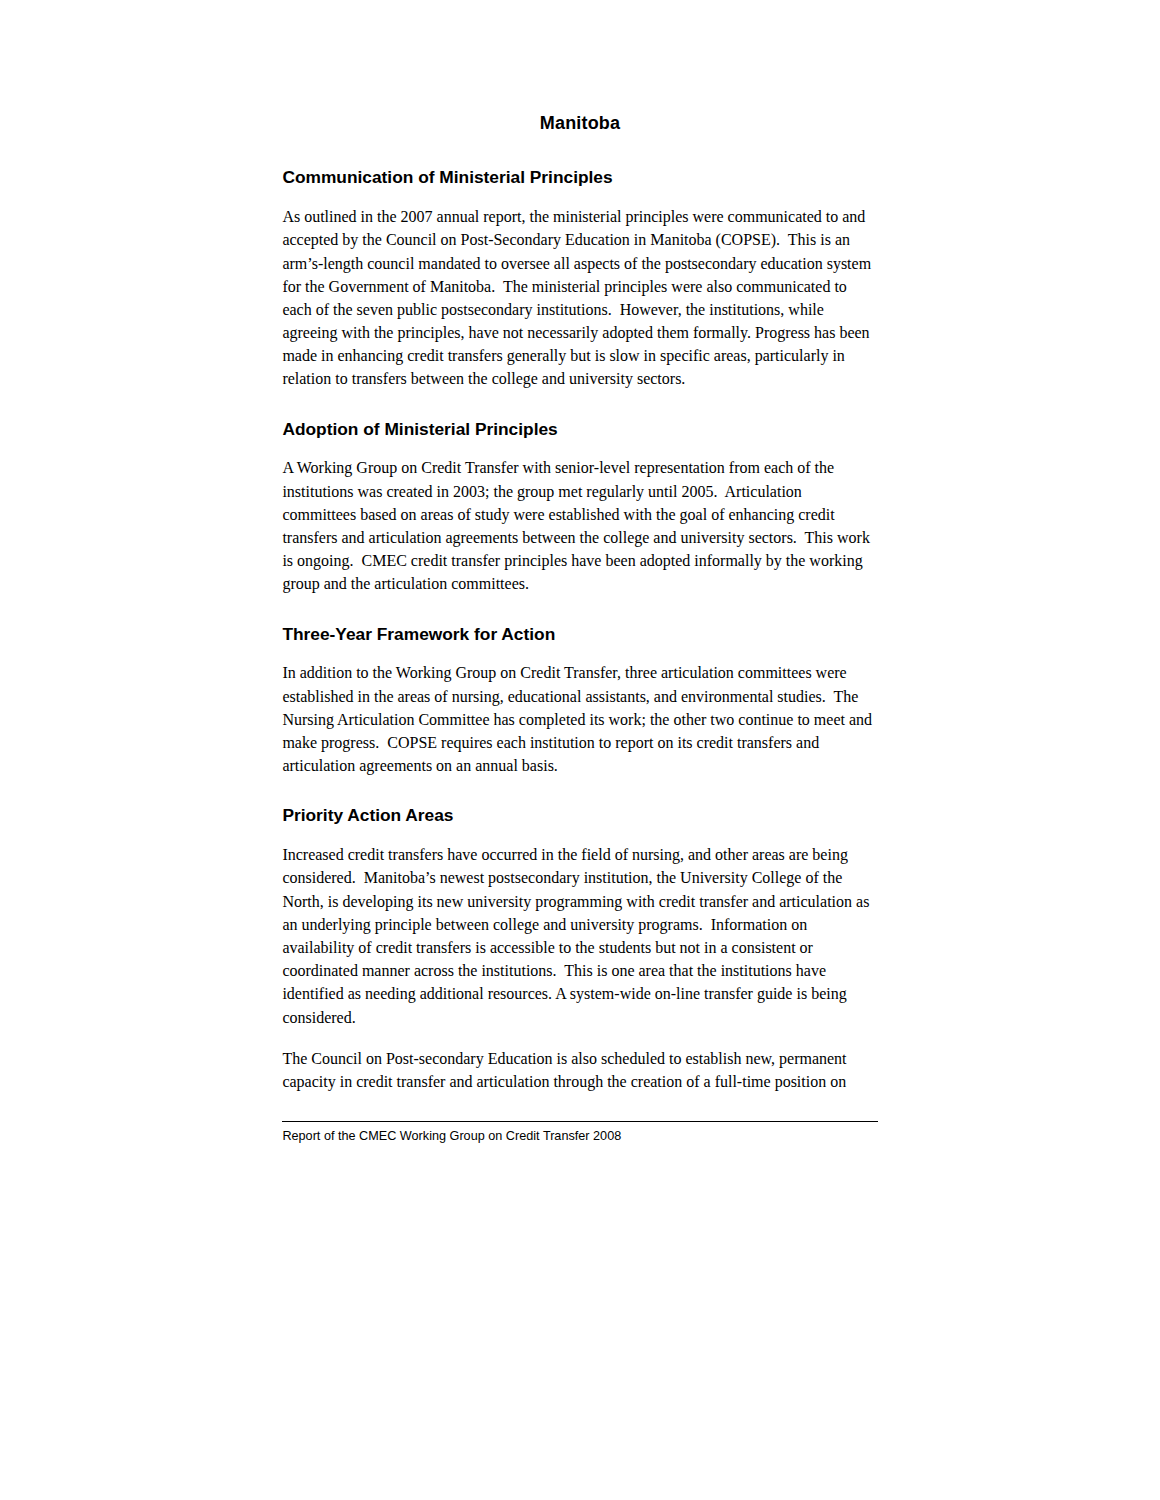Manitoba
Communication of Ministerial Principles
As outlined in the 2007 annual report, the ministerial principles were communicated to and accepted by the Council on Post-Secondary Education in Manitoba (COPSE). This is an arm’s-length council mandated to oversee all aspects of the postsecondary education system for the Government of Manitoba. The ministerial principles were also communicated to each of the seven public postsecondary institutions. However, the institutions, while agreeing with the principles, have not necessarily adopted them formally. Progress has been made in enhancing credit transfers generally but is slow in specific areas, particularly in relation to transfers between the college and university sectors.
Adoption of Ministerial Principles
A Working Group on Credit Transfer with senior-level representation from each of the institutions was created in 2003; the group met regularly until 2005. Articulation committees based on areas of study were established with the goal of enhancing credit transfers and articulation agreements between the college and university sectors. This work is ongoing. CMEC credit transfer principles have been adopted informally by the working group and the articulation committees.
Three-Year Framework for Action
In addition to the Working Group on Credit Transfer, three articulation committees were established in the areas of nursing, educational assistants, and environmental studies. The Nursing Articulation Committee has completed its work; the other two continue to meet and make progress. COPSE requires each institution to report on its credit transfers and articulation agreements on an annual basis.
Priority Action Areas
Increased credit transfers have occurred in the field of nursing, and other areas are being considered. Manitoba’s newest postsecondary institution, the University College of the North, is developing its new university programming with credit transfer and articulation as an underlying principle between college and university programs. Information on availability of credit transfers is accessible to the students but not in a consistent or coordinated manner across the institutions. This is one area that the institutions have identified as needing additional resources. A system-wide on-line transfer guide is being considered.
The Council on Post-secondary Education is also scheduled to establish new, permanent capacity in credit transfer and articulation through the creation of a full-time position on
Report of the CMEC Working Group on Credit Transfer 2008